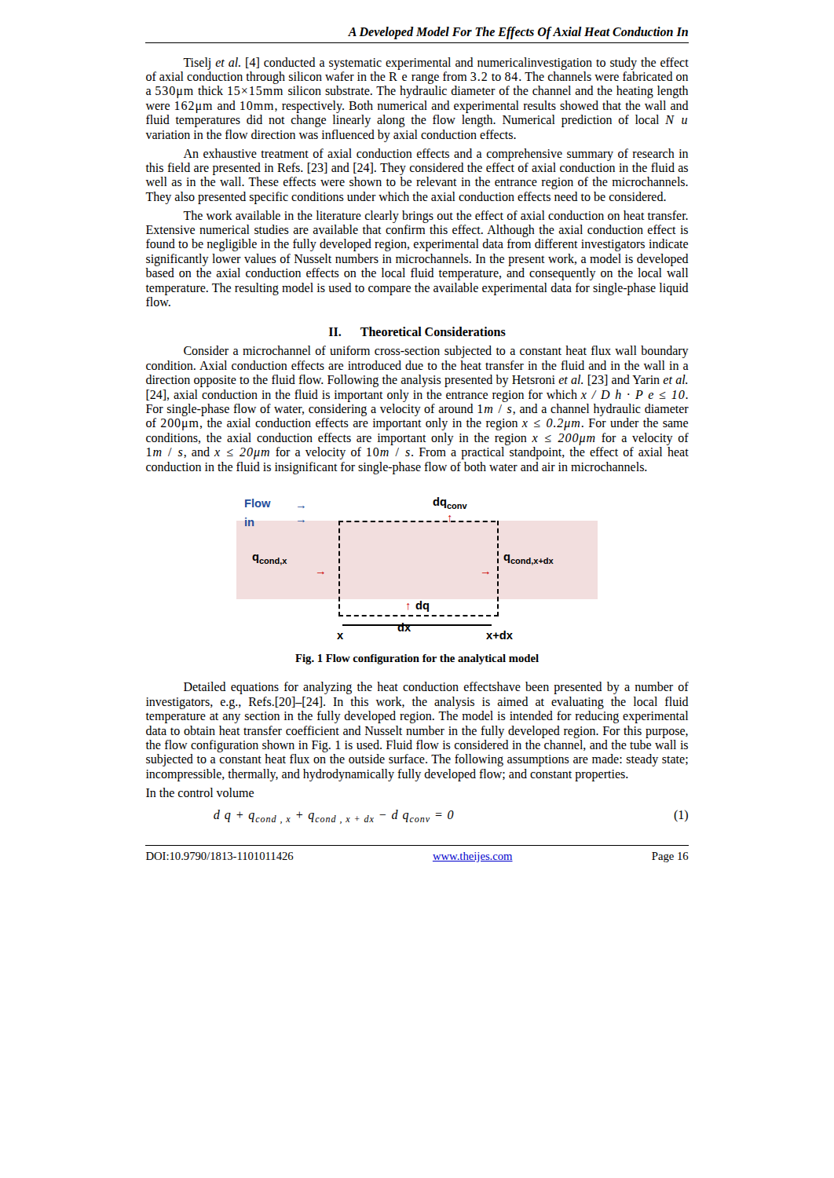A Developed Model For The Effects Of Axial Heat Conduction In
Tiselj et al. [4] conducted a systematic experimental and numericalinvestigation to study the effect of axial conduction through silicon wafer in the R e range from 3.2 to 84. The channels were fabricated on a 530μm thick 15×15mm silicon substrate. The hydraulic diameter of the channel and the heating length were 162μm and 10mm, respectively. Both numerical and experimental results showed that the wall and fluid temperatures did not change linearly along the flow length. Numerical prediction of local N u variation in the flow direction was influenced by axial conduction effects.
An exhaustive treatment of axial conduction effects and a comprehensive summary of research in this field are presented in Refs. [23] and [24]. They considered the effect of axial conduction in the fluid as well as in the wall. These effects were shown to be relevant in the entrance region of the microchannels. They also presented specific conditions under which the axial conduction effects need to be considered.
The work available in the literature clearly brings out the effect of axial conduction on heat transfer. Extensive numerical studies are available that confirm this effect. Although the axial conduction effect is found to be negligible in the fully developed region, experimental data from different investigators indicate significantly lower values of Nusselt numbers in microchannels. In the present work, a model is developed based on the axial conduction effects on the local fluid temperature, and consequently on the local wall temperature. The resulting model is used to compare the available experimental data for single-phase liquid flow.
II. Theoretical Considerations
Consider a microchannel of uniform cross-section subjected to a constant heat flux wall boundary condition. Axial conduction effects are introduced due to the heat transfer in the fluid and in the wall in a direction opposite to the fluid flow. Following the analysis presented by Hetsroni et al. [23] and Yarin et al. [24], axial conduction in the fluid is important only in the entrance region for which x / D h · P e ≤ 10. For single-phase flow of water, considering a velocity of around 1m / s, and a channel hydraulic diameter of 200μm, the axial conduction effects are important only in the region x ≤ 0.2μm. For under the same conditions, the axial conduction effects are important only in the region x ≤ 200μm for a velocity of 1m / s, and x ≤ 20μm for a velocity of 10m / s. From a practical standpoint, the effect of axial heat conduction in the fluid is insignificant for single-phase flow of both water and air in microchannels.
Flow
in
→
→
dqconv
↑
qcond,x
→
qcond,x+dx
→
↑
dq
dx
x
x+dx
Fig. 1 Flow configuration for the analytical model
Detailed equations for analyzing the heat conduction effectshave been presented by a number of investigators, e.g., Refs.[20]–[24]. In this work, the analysis is aimed at evaluating the local fluid temperature at any section in the fully developed region. The model is intended for reducing experimental data to obtain heat transfer coefficient and Nusselt number in the fully developed region. For this purpose, the flow configuration shown in Fig. 1 is used. Fluid flow is considered in the channel, and the tube wall is subjected to a constant heat flux on the outside surface. The following assumptions are made: steady state; incompressible, thermally, and hydrodynamically fully developed flow; and constant properties.
In the control volume
d q + qcond , x + qcond , x + dx − d qconv = 0 (1)
DOI:10.9790/1813-1101011426 www.theijes.com Page 16